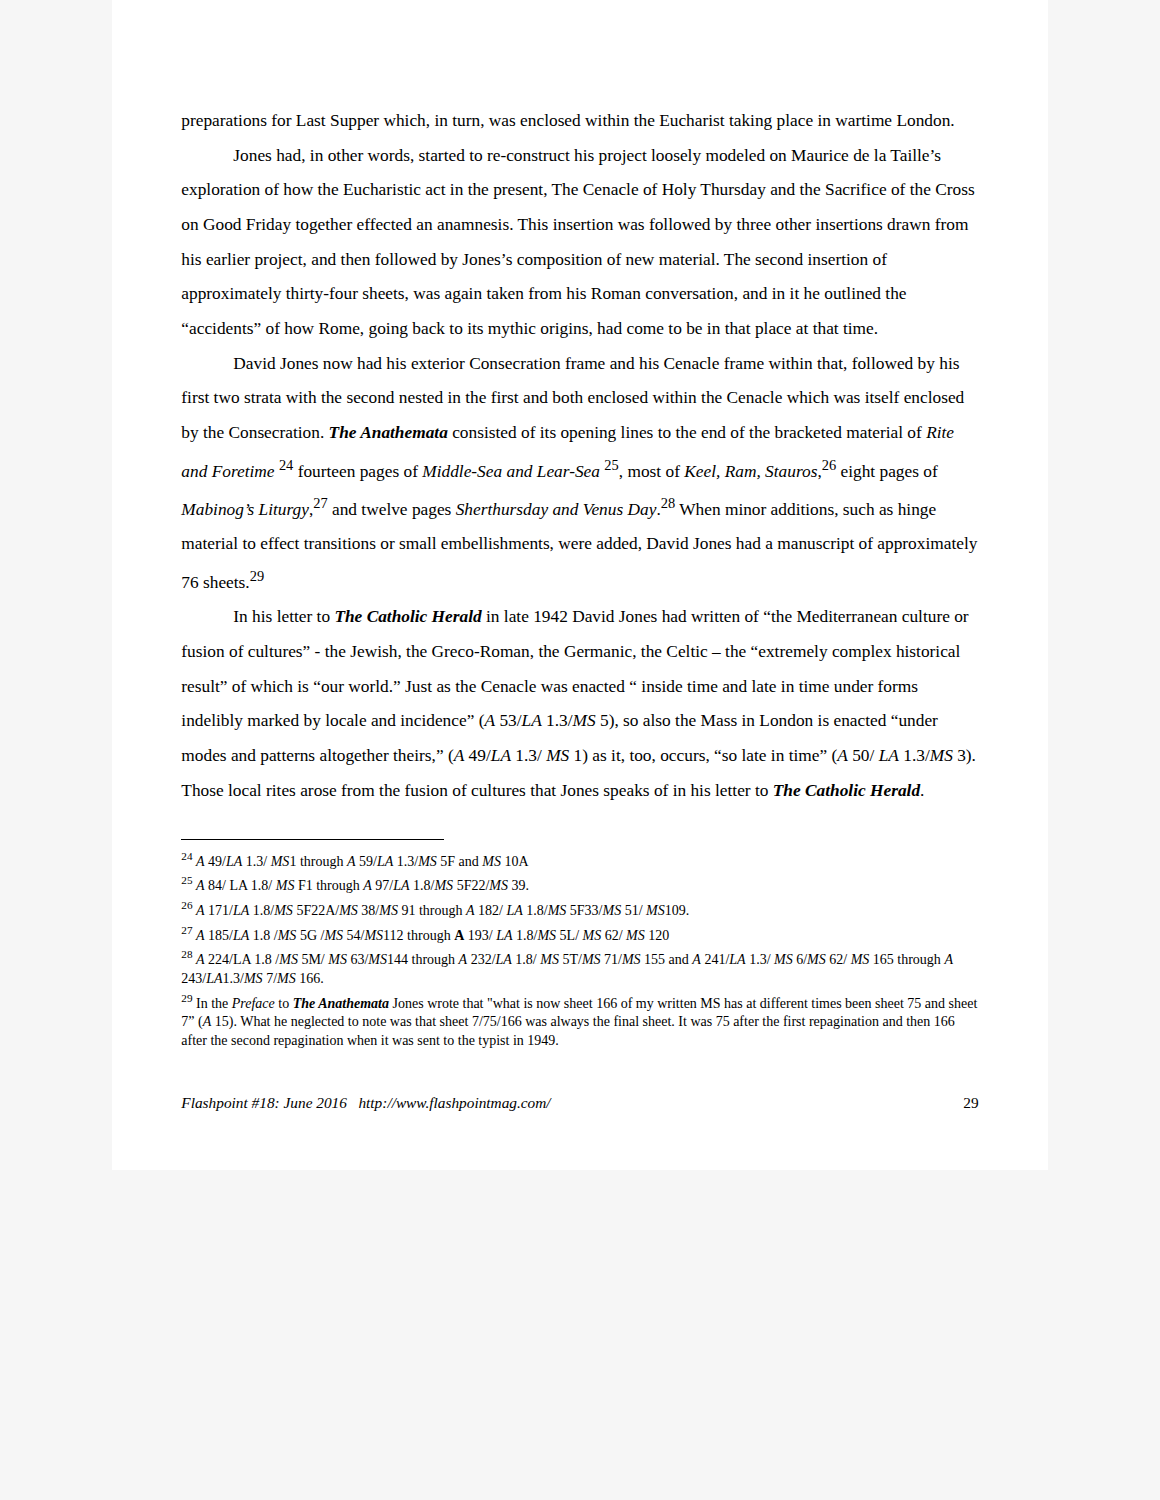preparations for Last Supper which, in turn, was enclosed within the Eucharist taking place in wartime London.
Jones had, in other words, started to re-construct his project loosely modeled on Maurice de la Taille’s exploration of how the Eucharistic act in the present, The Cenacle of Holy Thursday and the Sacrifice of the Cross on Good Friday together effected an anamnesis. This insertion was followed by three other insertions drawn from his earlier project, and then followed by Jones’s composition of new material. The second insertion of approximately thirty-four sheets, was again taken from his Roman conversation, and in it he outlined the “accidents” of how Rome, going back to its mythic origins, had come to be in that place at that time.
David Jones now had his exterior Consecration frame and his Cenacle frame within that, followed by his first two strata with the second nested in the first and both enclosed within the Cenacle which was itself enclosed by the Consecration. The Anathemata consisted of its opening lines to the end of the bracketed material of Rite and Foretime 24 fourteen pages of Middle-Sea and Lear-Sea 25, most of Keel, Ram, Stauros,26 eight pages of Mabinog’s Liturgy,27 and twelve pages Sherthursday and Venus Day.28 When minor additions, such as hinge material to effect transitions or small embellishments, were added, David Jones had a manuscript of approximately 76 sheets.29
In his letter to The Catholic Herald in late 1942 David Jones had written of “the Mediterranean culture or fusion of cultures” - the Jewish, the Greco-Roman, the Germanic, the Celtic – the “extremely complex historical result” of which is “our world.” Just as the Cenacle was enacted “ inside time and late in time under forms indelibly marked by locale and incidence” (A 53/LA 1.3/MS 5), so also the Mass in London is enacted “under modes and patterns altogether theirs,” (A 49/LA 1.3/ MS 1) as it, too, occurs, “so late in time” (A 50/ LA 1.3/MS 3). Those local rites arose from the fusion of cultures that Jones speaks of in his letter to The Catholic Herald.
24 A 49/LA 1.3/ MS1 through A 59/LA 1.3/MS 5F and MS 10A
25 A 84/ LA 1.8/ MS F1 through A 97/LA 1.8/MS 5F22/MS 39.
26 A 171/LA 1.8/MS 5F22A/MS 38/MS 91 through A 182/ LA 1.8/MS 5F33/MS 51/ MS109.
27 A 185/LA 1.8 /MS 5G /MS 54/MS112 through A 193/ LA 1.8/MS 5L/ MS 62/ MS 120
28 A 224/LA 1.8 /MS 5M/ MS 63/MS144 through A 232/LA 1.8/ MS 5T/MS 71/MS 155 and A 241/LA 1.3/ MS 6/MS 62/ MS 165 through A 243/LA1.3/MS 7/MS 166.
29 In the Preface to The Anathemata Jones wrote that "what is now sheet 166 of my written MS has at different times been sheet 75 and sheet 7” (A 15). What he neglected to note was that sheet 7/75/166 was always the final sheet. It was 75 after the first repagination and then 166 after the second repagination when it was sent to the typist in 1949.
Flashpoint #18: June 2016 http://www.flashpointmag.com/ 29